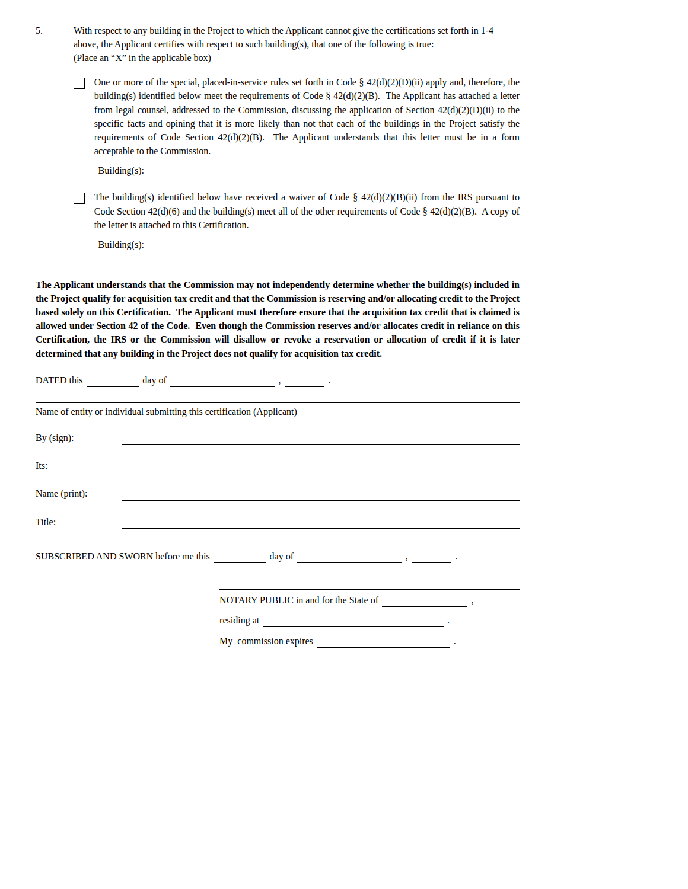5.
With respect to any building in the Project to which the Applicant cannot give the certifications set forth in 1-4 above, the Applicant certifies with respect to such building(s), that one of the following is true:
(Place an “X” in the applicable box)
One or more of the special, placed-in-service rules set forth in Code § 42(d)(2)(D)(ii) apply and, therefore, the building(s) identified below meet the requirements of Code § 42(d)(2)(B). The Applicant has attached a letter from legal counsel, addressed to the Commission, discussing the application of Section 42(d)(2)(D)(ii) to the specific facts and opining that it is more likely than not that each of the buildings in the Project satisfy the requirements of Code Section 42(d)(2)(B). The Applicant understands that this letter must be in a form acceptable to the Commission.
Building(s):
The building(s) identified below have received a waiver of Code § 42(d)(2)(B)(ii) from the IRS pursuant to Code Section 42(d)(6) and the building(s) meet all of the other requirements of Code § 42(d)(2)(B). A copy of the letter is attached to this Certification.
Building(s):
The Applicant understands that the Commission may not independently determine whether the building(s) included in the Project qualify for acquisition tax credit and that the Commission is reserving and/or allocating credit to the Project based solely on this Certification. The Applicant must therefore ensure that the acquisition tax credit that is claimed is allowed under Section 42 of the Code. Even though the Commission reserves and/or allocates credit in reliance on this Certification, the IRS or the Commission will disallow or revoke a reservation or allocation of credit if it is later determined that any building in the Project does not qualify for acquisition tax credit.
DATED this day of , .
Name of entity or individual submitting this certification (Applicant)
By (sign):
Its:
Name (print):
Title:
SUBSCRIBED AND SWORN before me this day of , .
NOTARY PUBLIC in and for the State of ,
residing at .
My commission expires .